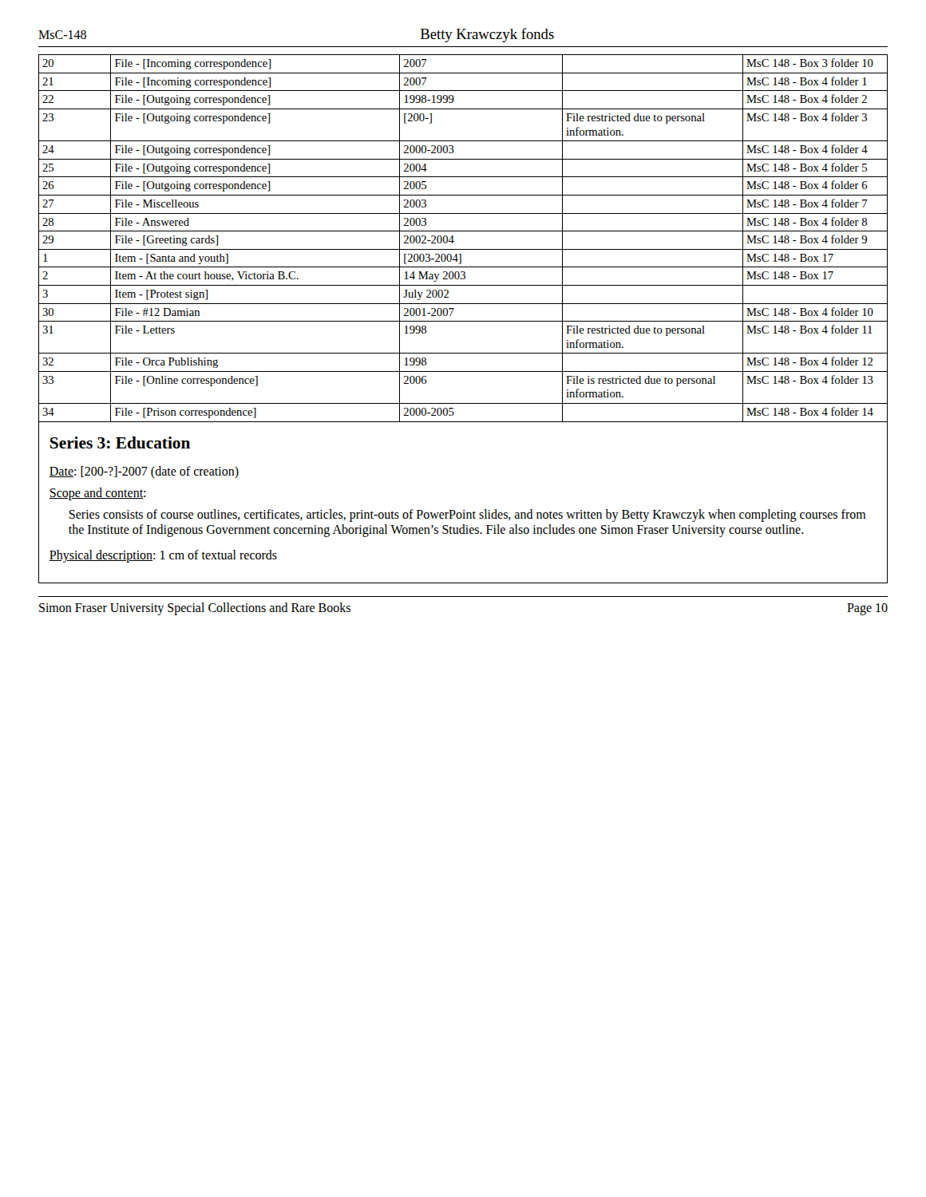MsC-148 Betty Krawczyk fonds
| 20 | File - [Incoming correspondence] | 2007 | | MsC 148 - Box 3 folder 10 |
| 21 | File - [Incoming correspondence] | 2007 | | MsC 148 - Box 4 folder 1 |
| 22 | File - [Outgoing correspondence] | 1998-1999 | | MsC 148 - Box 4 folder 2 |
| 23 | File - [Outgoing correspondence] | [200-] | File restricted due to personal information. | MsC 148 - Box 4 folder 3 |
| 24 | File - [Outgoing correspondence] | 2000-2003 | | MsC 148 - Box 4 folder 4 |
| 25 | File - [Outgoing correspondence] | 2004 | | MsC 148 - Box 4 folder 5 |
| 26 | File - [Outgoing correspondence] | 2005 | | MsC 148 - Box 4 folder 6 |
| 27 | File - Miscelleous | 2003 | | MsC 148 - Box 4 folder 7 |
| 28 | File - Answered | 2003 | | MsC 148 - Box 4 folder 8 |
| 29 | File - [Greeting cards] | 2002-2004 | | MsC 148 - Box 4 folder 9 |
| 1 | Item - [Santa and youth] | [2003-2004] | | MsC 148 - Box 17 |
| 2 | Item - At the court house, Victoria B.C. | 14 May 2003 | | MsC 148 - Box 17 |
| 3 | Item - [Protest sign] | July 2002 | | |
| 30 | File - #12 Damian | 2001-2007 | | MsC 148 - Box 4 folder 10 |
| 31 | File - Letters | 1998 | File restricted due to personal information. | MsC 148 - Box 4 folder 11 |
| 32 | File - Orca Publishing | 1998 | | MsC 148 - Box 4 folder 12 |
| 33 | File - [Online correspondence] | 2006 | File is restricted due to personal information. | MsC 148 - Box 4 folder 13 |
| 34 | File - [Prison correspondence] | 2000-2005 | | MsC 148 - Box 4 folder 14 |
Series 3: Education
Date: [200-?]-2007 (date of creation)
Scope and content:
Series consists of course outlines, certificates, articles, print-outs of PowerPoint slides, and notes written by Betty Krawczyk when completing courses from the Institute of Indigenous Government concerning Aboriginal Women’s Studies. File also includes one Simon Fraser University course outline.
Physical description: 1 cm of textual records
Simon Fraser University Special Collections and Rare Books Page 10